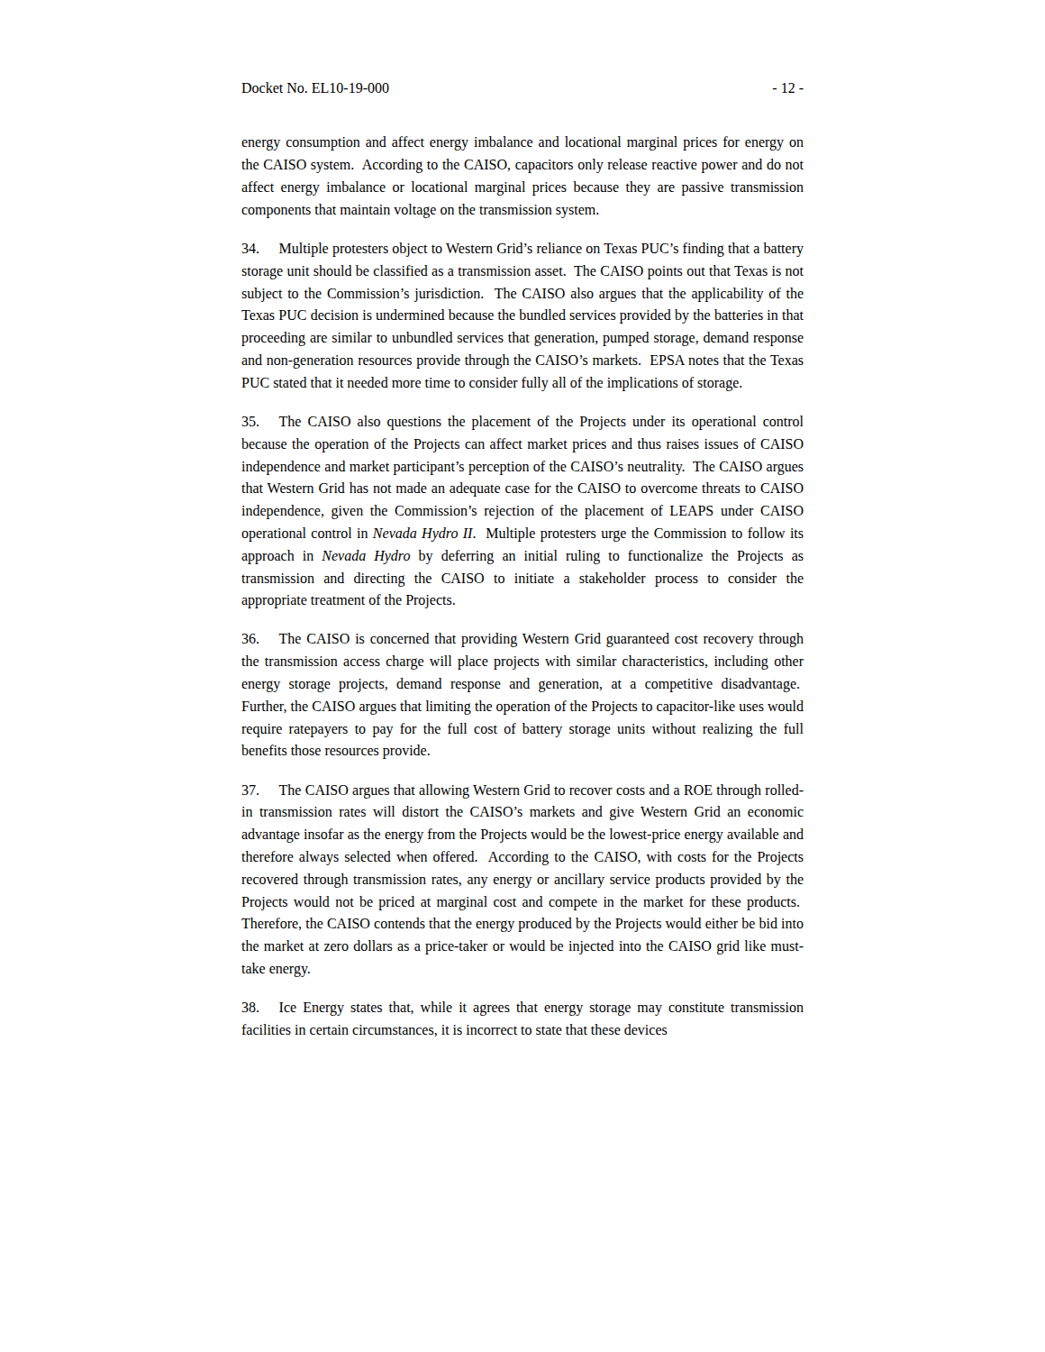Docket No. EL10-19-000 - 12 -
energy consumption and affect energy imbalance and locational marginal prices for energy on the CAISO system. According to the CAISO, capacitors only release reactive power and do not affect energy imbalance or locational marginal prices because they are passive transmission components that maintain voltage on the transmission system.
34. Multiple protesters object to Western Grid’s reliance on Texas PUC’s finding that a battery storage unit should be classified as a transmission asset. The CAISO points out that Texas is not subject to the Commission’s jurisdiction. The CAISO also argues that the applicability of the Texas PUC decision is undermined because the bundled services provided by the batteries in that proceeding are similar to unbundled services that generation, pumped storage, demand response and non-generation resources provide through the CAISO’s markets. EPSA notes that the Texas PUC stated that it needed more time to consider fully all of the implications of storage.
35. The CAISO also questions the placement of the Projects under its operational control because the operation of the Projects can affect market prices and thus raises issues of CAISO independence and market participant’s perception of the CAISO’s neutrality. The CAISO argues that Western Grid has not made an adequate case for the CAISO to overcome threats to CAISO independence, given the Commission’s rejection of the placement of LEAPS under CAISO operational control in Nevada Hydro II. Multiple protesters urge the Commission to follow its approach in Nevada Hydro by deferring an initial ruling to functionalize the Projects as transmission and directing the CAISO to initiate a stakeholder process to consider the appropriate treatment of the Projects.
36. The CAISO is concerned that providing Western Grid guaranteed cost recovery through the transmission access charge will place projects with similar characteristics, including other energy storage projects, demand response and generation, at a competitive disadvantage. Further, the CAISO argues that limiting the operation of the Projects to capacitor-like uses would require ratepayers to pay for the full cost of battery storage units without realizing the full benefits those resources provide.
37. The CAISO argues that allowing Western Grid to recover costs and a ROE through rolled-in transmission rates will distort the CAISO’s markets and give Western Grid an economic advantage insofar as the energy from the Projects would be the lowest-price energy available and therefore always selected when offered. According to the CAISO, with costs for the Projects recovered through transmission rates, any energy or ancillary service products provided by the Projects would not be priced at marginal cost and compete in the market for these products. Therefore, the CAISO contends that the energy produced by the Projects would either be bid into the market at zero dollars as a price-taker or would be injected into the CAISO grid like must-take energy.
38. Ice Energy states that, while it agrees that energy storage may constitute transmission facilities in certain circumstances, it is incorrect to state that these devices